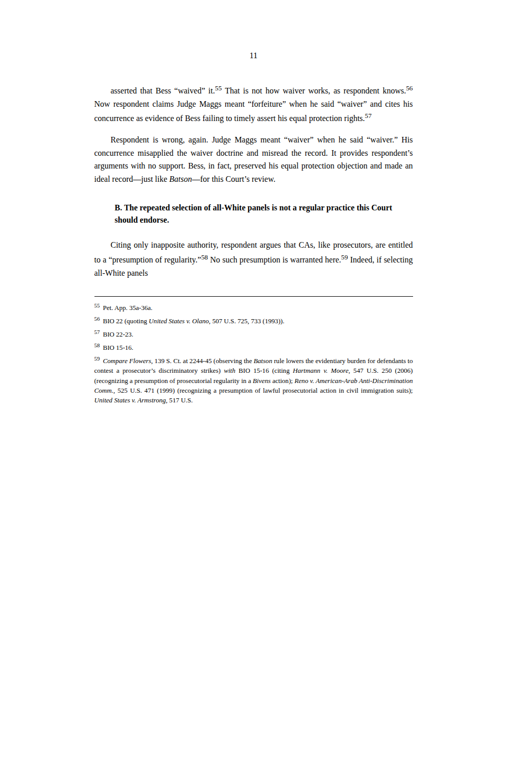11
asserted that Bess “waived” it.55 That is not how waiver works, as respondent knows.56 Now respondent claims Judge Maggs meant “forfeiture” when he said “waiver” and cites his concurrence as evidence of Bess failing to timely assert his equal protection rights.57
Respondent is wrong, again. Judge Maggs meant “waiver” when he said “waiver.” His concurrence misapplied the waiver doctrine and misread the record. It provides respondent’s arguments with no support. Bess, in fact, preserved his equal protection objection and made an ideal record—just like Batson—for this Court’s review.
B. The repeated selection of all-White panels is not a regular practice this Court should endorse.
Citing only inapposite authority, respondent argues that CAs, like prosecutors, are entitled to a “presumption of regularity.”58 No such presumption is warranted here.59 Indeed, if selecting all-White panels
55 Pet. App. 35a-36a.
56 BIO 22 (quoting United States v. Olano, 507 U.S. 725, 733 (1993)).
57 BIO 22-23.
58 BIO 15-16.
59 Compare Flowers, 139 S. Ct. at 2244-45 (observing the Batson rule lowers the evidentiary burden for defendants to contest a prosecutor’s discriminatory strikes) with BIO 15-16 (citing Hartmann v. Moore, 547 U.S. 250 (2006) (recognizing a presumption of prosecutorial regularity in a Bivens action); Reno v. American-Arab Anti-Discrimination Comm., 525 U.S. 471 (1999) (recognizing a presumption of lawful prosecutorial action in civil immigration suits); United States v. Armstrong, 517 U.S.